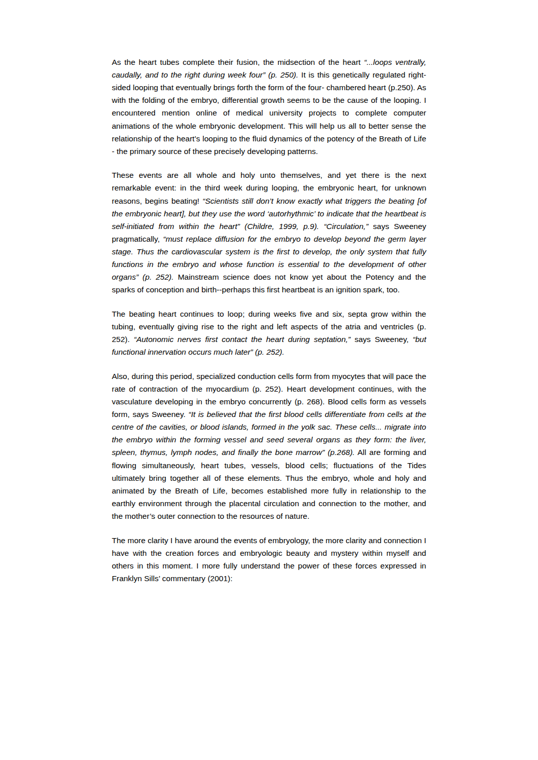As the heart tubes complete their fusion, the midsection of the heart “...loops ventrally, caudally, and to the right during week four” (p. 250). It is this genetically regulated right-sided looping that eventually brings forth the form of the four- chambered heart (p.250). As with the folding of the embryo, differential growth seems to be the cause of the looping. I encountered mention online of medical university projects to complete computer animations of the whole embryonic development. This will help us all to better sense the relationship of the heart’s looping to the fluid dynamics of the potency of the Breath of Life - the primary source of these precisely developing patterns.
These events are all whole and holy unto themselves, and yet there is the next remarkable event: in the third week during looping, the embryonic heart, for unknown reasons, begins beating! “Scientists still don’t know exactly what triggers the beating [of the embryonic heart], but they use the word ‘autorhythmic’ to indicate that the heartbeat is self-initiated from within the heart” (Childre, 1999, p.9). “Circulation,” says Sweeney pragmatically, “must replace diffusion for the embryo to develop beyond the germ layer stage. Thus the cardiovascular system is the first to develop, the only system that fully functions in the embryo and whose function is essential to the development of other organs” (p. 252). Mainstream science does not know yet about the Potency and the sparks of conception and birth--perhaps this first heartbeat is an ignition spark, too.
The beating heart continues to loop; during weeks five and six, septa grow within the tubing, eventually giving rise to the right and left aspects of the atria and ventricles (p. 252). “Autonomic nerves first contact the heart during septation,” says Sweeney, “but functional innervation occurs much later” (p. 252).
Also, during this period, specialized conduction cells form from myocytes that will pace the rate of contraction of the myocardium (p. 252). Heart development continues, with the vasculature developing in the embryo concurrently (p. 268). Blood cells form as vessels form, says Sweeney. “It is believed that the first blood cells differentiate from cells at the centre of the cavities, or blood islands, formed in the yolk sac. These cells... migrate into the embryo within the forming vessel and seed several organs as they form: the liver, spleen, thymus, lymph nodes, and finally the bone marrow” (p.268). All are forming and flowing simultaneously, heart tubes, vessels, blood cells; fluctuations of the Tides ultimately bring together all of these elements. Thus the embryo, whole and holy and animated by the Breath of Life, becomes established more fully in relationship to the earthly environment through the placental circulation and connection to the mother, and the mother’s outer connection to the resources of nature.
The more clarity I have around the events of embryology, the more clarity and connection I have with the creation forces and embryologic beauty and mystery within myself and others in this moment. I more fully understand the power of these forces expressed in Franklyn Sills’ commentary (2001):